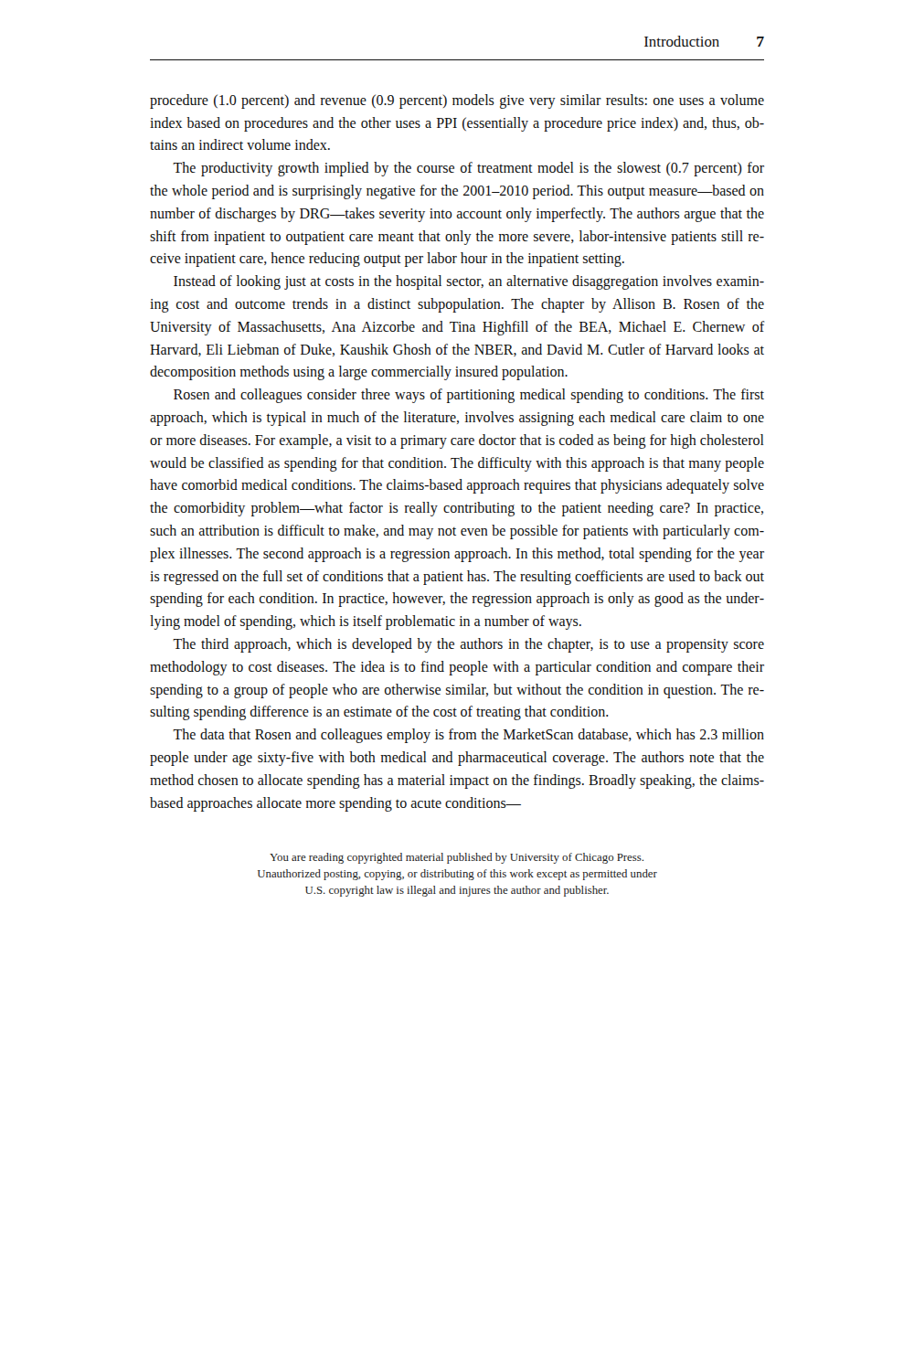Introduction 7
procedure (1.0 percent) and revenue (0.9 percent) models give very similar results: one uses a volume index based on procedures and the other uses a PPI (essentially a procedure price index) and, thus, obtains an indirect volume index.
The productivity growth implied by the course of treatment model is the slowest (0.7 percent) for the whole period and is surprisingly negative for the 2001–2010 period. This output measure—based on number of discharges by DRG—takes severity into account only imperfectly. The authors argue that the shift from inpatient to outpatient care meant that only the more severe, labor-intensive patients still receive inpatient care, hence reducing output per labor hour in the inpatient setting.
Instead of looking just at costs in the hospital sector, an alternative disaggregation involves examining cost and outcome trends in a distinct subpopulation. The chapter by Allison B. Rosen of the University of Massachusetts, Ana Aizcorbe and Tina Highfill of the BEA, Michael E. Chernew of Harvard, Eli Liebman of Duke, Kaushik Ghosh of the NBER, and David M. Cutler of Harvard looks at decomposition methods using a large commercially insured population.
Rosen and colleagues consider three ways of partitioning medical spending to conditions. The first approach, which is typical in much of the literature, involves assigning each medical care claim to one or more diseases. For example, a visit to a primary care doctor that is coded as being for high cholesterol would be classified as spending for that condition. The difficulty with this approach is that many people have comorbid medical conditions. The claims-based approach requires that physicians adequately solve the comorbidity problem—what factor is really contributing to the patient needing care? In practice, such an attribution is difficult to make, and may not even be possible for patients with particularly complex illnesses. The second approach is a regression approach. In this method, total spending for the year is regressed on the full set of conditions that a patient has. The resulting coefficients are used to back out spending for each condition. In practice, however, the regression approach is only as good as the underlying model of spending, which is itself problematic in a number of ways.
The third approach, which is developed by the authors in the chapter, is to use a propensity score methodology to cost diseases. The idea is to find people with a particular condition and compare their spending to a group of people who are otherwise similar, but without the condition in question. The resulting spending difference is an estimate of the cost of treating that condition.
The data that Rosen and colleagues employ is from the MarketScan database, which has 2.3 million people under age sixty-five with both medical and pharmaceutical coverage. The authors note that the method chosen to allocate spending has a material impact on the findings. Broadly speaking, the claims-based approaches allocate more spending to acute conditions—
You are reading copyrighted material published by University of Chicago Press.
Unauthorized posting, copying, or distributing of this work except as permitted under
U.S. copyright law is illegal and injures the author and publisher.